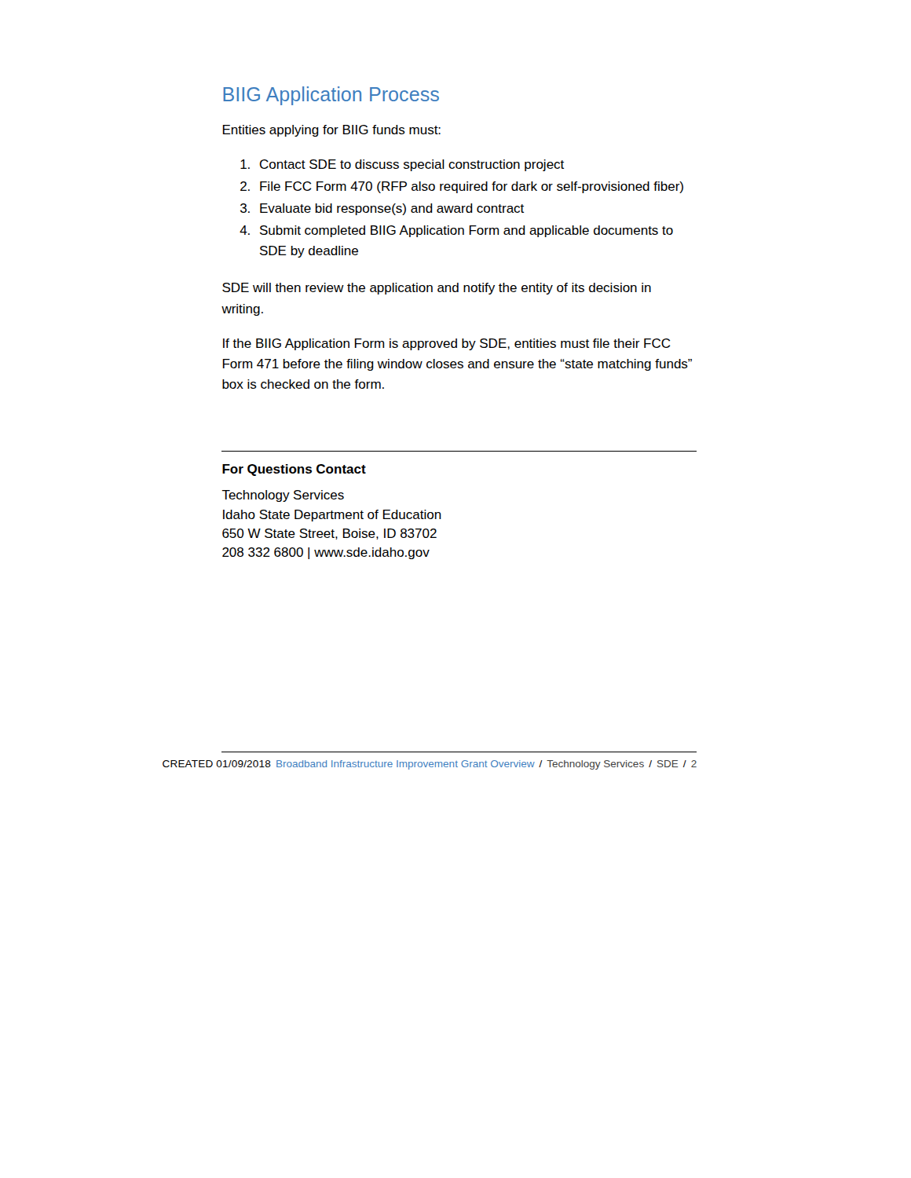BIIG Application Process
Entities applying for BIIG funds must:
Contact SDE to discuss special construction project
File FCC Form 470 (RFP also required for dark or self-provisioned fiber)
Evaluate bid response(s) and award contract
Submit completed BIIG Application Form and applicable documents to SDE by deadline
SDE will then review the application and notify the entity of its decision in writing.
If the BIIG Application Form is approved by SDE, entities must file their FCC Form 471 before the filing window closes and ensure the “state matching funds” box is checked on the form.
For Questions Contact
Technology Services
Idaho State Department of Education
650 W State Street, Boise, ID 83702
208 332 6800 | www.sde.idaho.gov
CREATED 01/09/2018 Broadband Infrastructure Improvement Grant Overview / Technology Services / SDE / 2